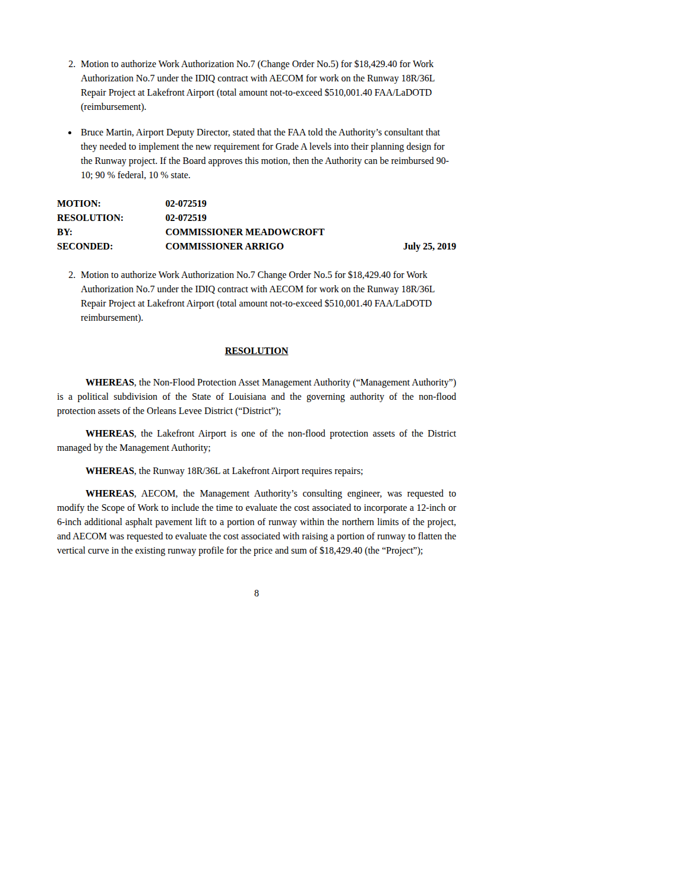Motion to authorize Work Authorization No.7 (Change Order No.5) for $18,429.40 for Work Authorization No.7 under the IDIQ contract with AECOM for work on the Runway 18R/36L Repair Project at Lakefront Airport (total amount not-to-exceed $510,001.40 FAA/LaDOTD (reimbursement).
Bruce Martin, Airport Deputy Director, stated that the FAA told the Authority’s consultant that they needed to implement the new requirement for Grade A levels into their planning design for the Runway project. If the Board approves this motion, then the Authority can be reimbursed 90-10; 90 % federal, 10 % state.
| MOTION: | 02-072519 | |
| RESOLUTION: | 02-072519 | |
| BY: | COMMISSIONER MEADOWCROFT | |
| SECONDED: | COMMISSIONER ARRIGO | July 25, 2019 |
Motion to authorize Work Authorization No.7 Change Order No.5 for $18,429.40 for Work Authorization No.7 under the IDIQ contract with AECOM for work on the Runway 18R/36L Repair Project at Lakefront Airport (total amount not-to-exceed $510,001.40 FAA/LaDOTD reimbursement).
RESOLUTION
WHEREAS, the Non-Flood Protection Asset Management Authority (“Management Authority”) is a political subdivision of the State of Louisiana and the governing authority of the non-flood protection assets of the Orleans Levee District (“District”);
WHEREAS, the Lakefront Airport is one of the non-flood protection assets of the District managed by the Management Authority;
WHEREAS, the Runway 18R/36L at Lakefront Airport requires repairs;
WHEREAS, AECOM, the Management Authority’s consulting engineer, was requested to modify the Scope of Work to include the time to evaluate the cost associated to incorporate a 12-inch or 6-inch additional asphalt pavement lift to a portion of runway within the northern limits of the project, and AECOM was requested to evaluate the cost associated with raising a portion of runway to flatten the vertical curve in the existing runway profile for the price and sum of $18,429.40 (the “Project”);
8